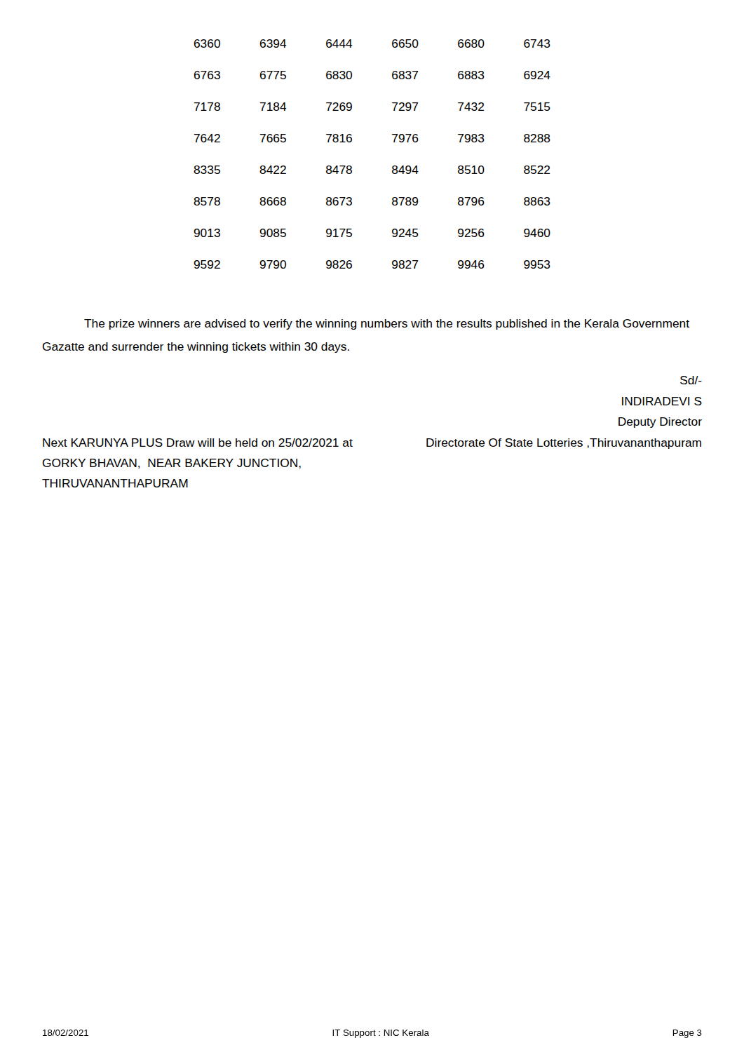| 6360 | 6394 | 6444 | 6650 | 6680 | 6743 |
| 6763 | 6775 | 6830 | 6837 | 6883 | 6924 |
| 7178 | 7184 | 7269 | 7297 | 7432 | 7515 |
| 7642 | 7665 | 7816 | 7976 | 7983 | 8288 |
| 8335 | 8422 | 8478 | 8494 | 8510 | 8522 |
| 8578 | 8668 | 8673 | 8789 | 8796 | 8863 |
| 9013 | 9085 | 9175 | 9245 | 9256 | 9460 |
| 9592 | 9790 | 9826 | 9827 | 9946 | 9953 |
The prize winners are advised to verify the winning numbers with the results published in the Kerala Government Gazatte and surrender the winning tickets within 30 days.
Sd/-
INDIRADEVI S
Deputy Director
Next KARUNYA PLUS Draw will be held on 25/02/2021 at GORKY BHAVAN, NEAR BAKERY JUNCTION, THIRUVANANTHAPURAM
Directorate Of State Lotteries ,Thiruvananthapuram
18/02/2021 Page 3
IT Support : NIC Kerala